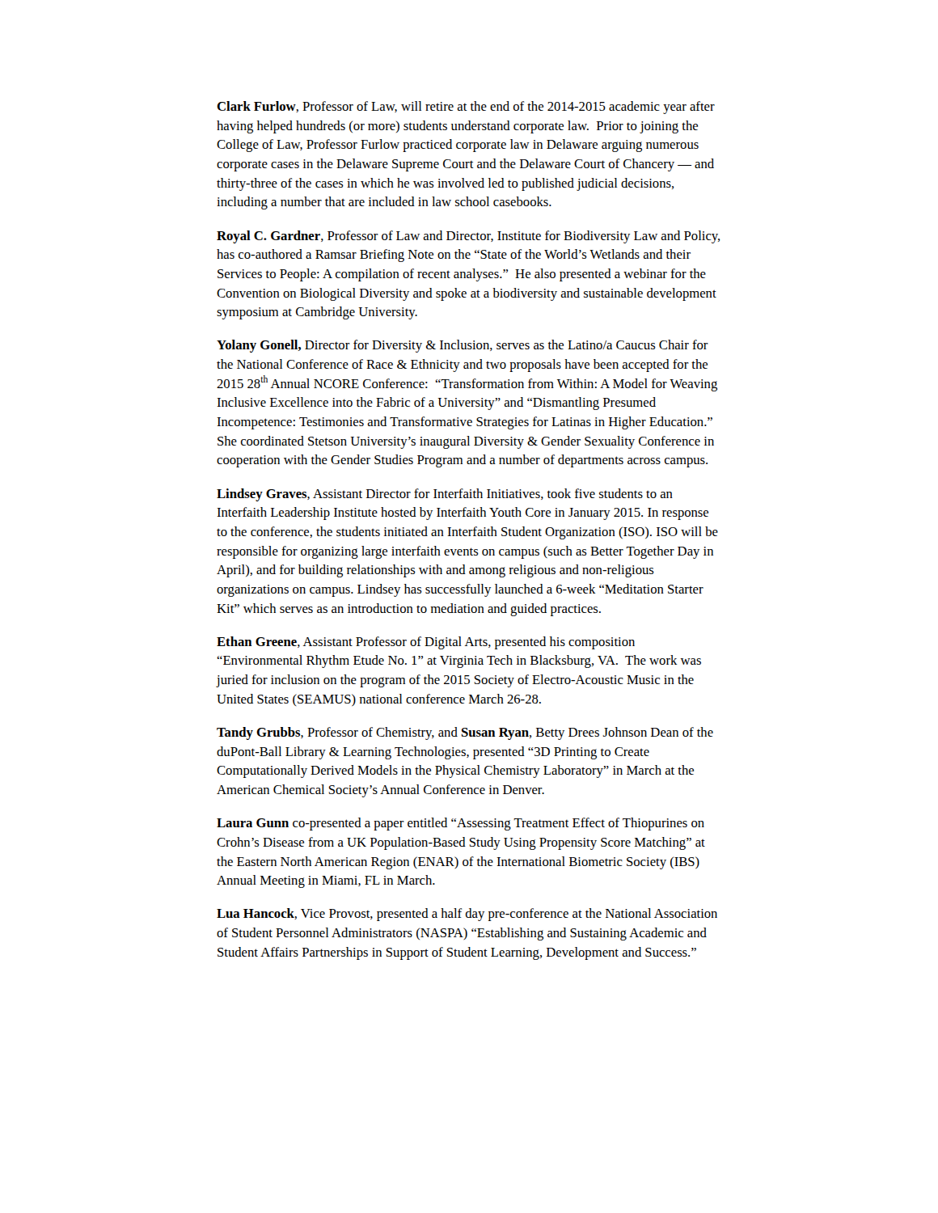Clark Furlow, Professor of Law, will retire at the end of the 2014-2015 academic year after having helped hundreds (or more) students understand corporate law. Prior to joining the College of Law, Professor Furlow practiced corporate law in Delaware arguing numerous corporate cases in the Delaware Supreme Court and the Delaware Court of Chancery — and thirty-three of the cases in which he was involved led to published judicial decisions, including a number that are included in law school casebooks.
Royal C. Gardner, Professor of Law and Director, Institute for Biodiversity Law and Policy, has co-authored a Ramsar Briefing Note on the “State of the World’s Wetlands and their Services to People: A compilation of recent analyses.” He also presented a webinar for the Convention on Biological Diversity and spoke at a biodiversity and sustainable development symposium at Cambridge University.
Yolany Gonell, Director for Diversity & Inclusion, serves as the Latino/a Caucus Chair for the National Conference of Race & Ethnicity and two proposals have been accepted for the 2015 28th Annual NCORE Conference: “Transformation from Within: A Model for Weaving Inclusive Excellence into the Fabric of a University” and “Dismantling Presumed Incompetence: Testimonies and Transformative Strategies for Latinas in Higher Education.” She coordinated Stetson University’s inaugural Diversity & Gender Sexuality Conference in cooperation with the Gender Studies Program and a number of departments across campus.
Lindsey Graves, Assistant Director for Interfaith Initiatives, took five students to an Interfaith Leadership Institute hosted by Interfaith Youth Core in January 2015. In response to the conference, the students initiated an Interfaith Student Organization (ISO). ISO will be responsible for organizing large interfaith events on campus (such as Better Together Day in April), and for building relationships with and among religious and non-religious organizations on campus. Lindsey has successfully launched a 6-week “Meditation Starter Kit” which serves as an introduction to mediation and guided practices.
Ethan Greene, Assistant Professor of Digital Arts, presented his composition “Environmental Rhythm Etude No. 1” at Virginia Tech in Blacksburg, VA. The work was juried for inclusion on the program of the 2015 Society of Electro-Acoustic Music in the United States (SEAMUS) national conference March 26-28.
Tandy Grubbs, Professor of Chemistry, and Susan Ryan, Betty Drees Johnson Dean of the duPont-Ball Library & Learning Technologies, presented “3D Printing to Create Computationally Derived Models in the Physical Chemistry Laboratory” in March at the American Chemical Society’s Annual Conference in Denver.
Laura Gunn co-presented a paper entitled “Assessing Treatment Effect of Thiopurines on Crohn’s Disease from a UK Population-Based Study Using Propensity Score Matching” at the Eastern North American Region (ENAR) of the International Biometric Society (IBS) Annual Meeting in Miami, FL in March.
Lua Hancock, Vice Provost, presented a half day pre-conference at the National Association of Student Personnel Administrators (NASPA) “Establishing and Sustaining Academic and Student Affairs Partnerships in Support of Student Learning, Development and Success.”